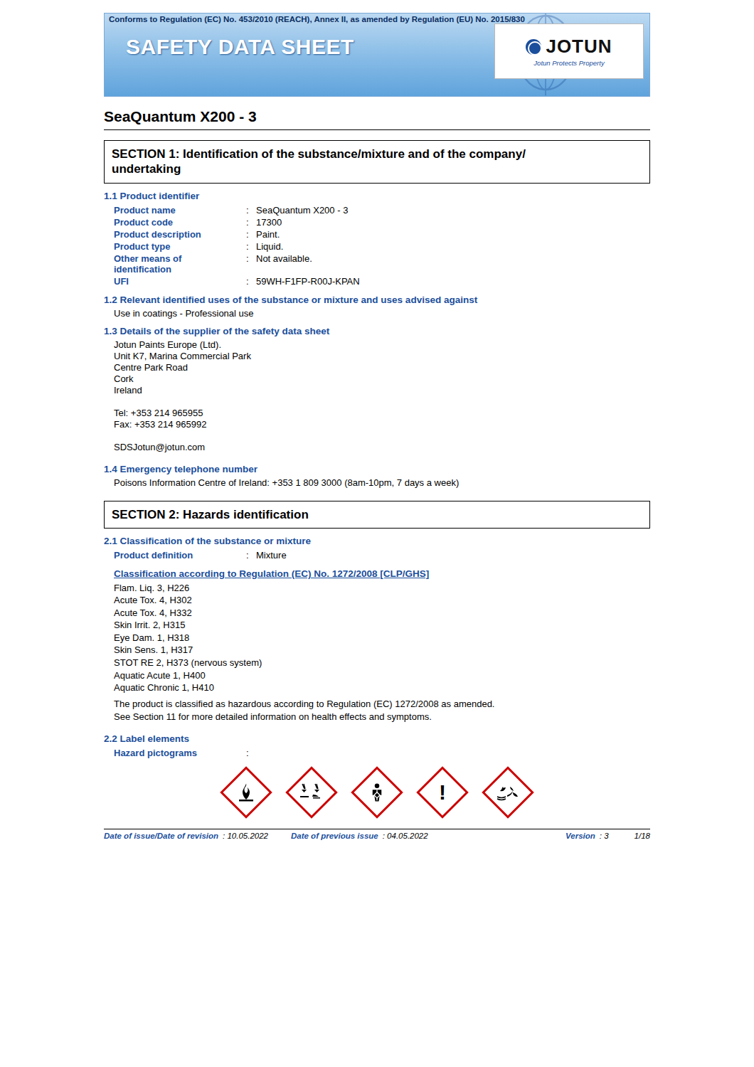Conforms to Regulation (EC) No. 453/2010 (REACH), Annex II, as amended by Regulation (EU) No. 2015/830
SAFETY DATA SHEET
JOTUN
Jotun Protects Property
SeaQuantum X200 - 3
SECTION 1: Identification of the substance/mixture and of the company/
undertaking
1.1 Product identifier
| Product name | : | SeaQuantum X200 - 3 |
| Product code | : | 17300 |
| Product description | : | Paint. |
| Product type | : | Liquid. |
| Other means of identification | : | Not available. |
| UFI | : | 59WH-F1FP-R00J-KPAN |
1.2 Relevant identified uses of the substance or mixture and uses advised against
Use in coatings - Professional use
1.3 Details of the supplier of the safety data sheet
Jotun Paints Europe (Ltd).
Unit K7, Marina Commercial Park
Centre Park Road
Cork
Ireland
Tel: +353 214 965955
Fax: +353 214 965992
SDSJotun@jotun.com
1.4 Emergency telephone number
Poisons Information Centre of Ireland: +353 1 809 3000 (8am-10pm, 7 days a week)
SECTION 2: Hazards identification
2.1 Classification of the substance or mixture
| Product definition | : | Mixture |
Classification according to Regulation (EC) No. 1272/2008 [CLP/GHS]
Flam. Liq. 3, H226
Acute Tox. 4, H302
Acute Tox. 4, H332
Skin Irrit. 2, H315
Eye Dam. 1, H318
Skin Sens. 1, H317
STOT RE 2, H373 (nervous system)
Aquatic Acute 1, H400
Aquatic Chronic 1, H410
The product is classified as hazardous according to Regulation (EC) 1272/2008 as amended.
See Section 11 for more detailed information on health effects and symptoms.
2.2 Label elements
| Hazard pictograms | : | |
!
Date of issue/Date of revision : 10.05.2022 Date of previous issue : 04.05.2022 Version : 3 1/18